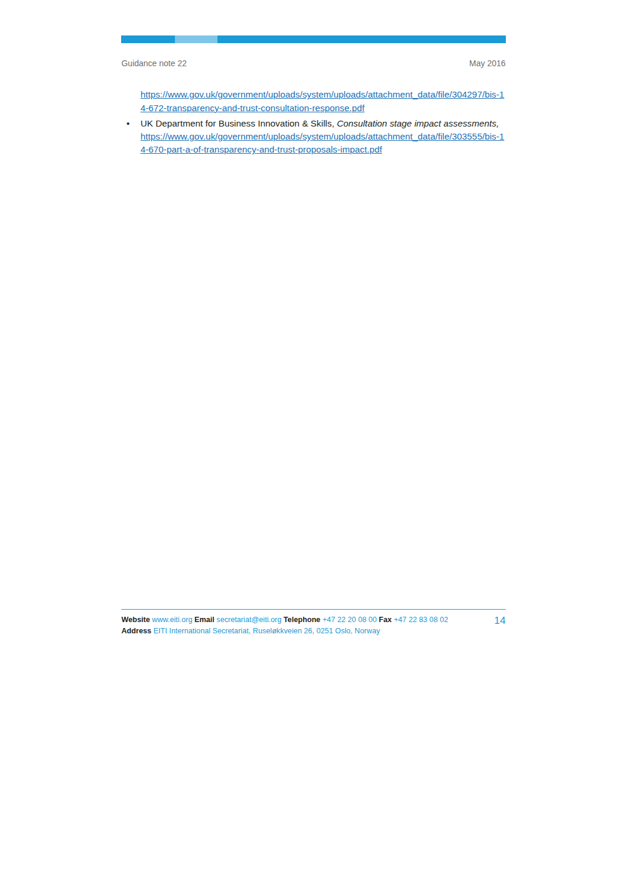Guidance note 22 May 2016
https://www.gov.uk/government/uploads/system/uploads/attachment_data/file/304297/bis-14-672-transparency-and-trust-consultation-response.pdf
UK Department for Business Innovation & Skills, Consultation stage impact assessments, https://www.gov.uk/government/uploads/system/uploads/attachment_data/file/303555/bis-14-670-part-a-of-transparency-and-trust-proposals-impact.pdf
Website www.eiti.org Email secretariat@eiti.org Telephone +47 22 20 08 00 Fax +47 22 83 08 02
Address EITI International Secretariat, Ruseløkkveien 26, 0251 Oslo, Norway
14